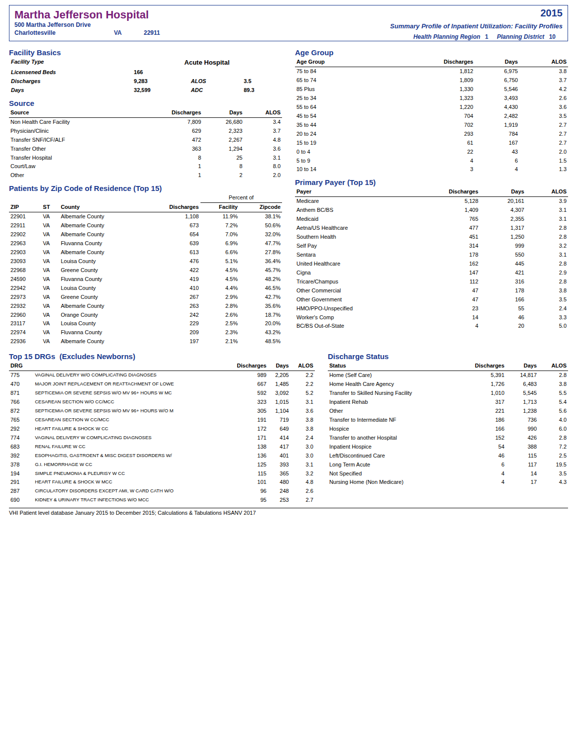2015
Summary Profile of Inpatient Utilization: Facility Profiles
Health Planning Region 1 Planning District 10
Martha Jefferson Hospital
500 Martha Jefferson Drive
Charlottesville VA22911
Facility Basics
| Facility Type | Acute Hospital |
| Licensened Beds | 166 | | |
| Discharges | 9,283 | ALOS | 3.5 |
| Days | 32,599 | ADC | 89.3 |
Source
| Source | Discharges | Days | ALOS |
| --- | --- | --- | --- |
| Non Health Care Facility | 7,809 | 26,680 | 3.4 |
| Physician/Clinic | 629 | 2,323 | 3.7 |
| Transfer SNF/ICF/ALF | 472 | 2,267 | 4.8 |
| Transfer Other | 363 | 1,294 | 3.6 |
| Transfer Hospital | 8 | 25 | 3.1 |
| Court/Law | 1 | 8 | 8.0 |
| Other | 1 | 2 | 2.0 |
Patients by Zip Code of Residence (Top 15)
| | Percent of |
| ZIP | ST | County | Discharges | Facility | Zipcode |
| 22901 | VA | Albemarle County | 1,108 | 11.9% | 38.1% |
| 22911 | VA | Albemarle County | 673 | 7.2% | 50.6% |
| 22902 | VA | Albemarle County | 654 | 7.0% | 32.0% |
| 22963 | VA | Fluvanna County | 639 | 6.9% | 47.7% |
| 22903 | VA | Albemarle County | 613 | 6.6% | 27.8% |
| 23093 | VA | Louisa County | 476 | 5.1% | 36.4% |
| 22968 | VA | Greene County | 422 | 4.5% | 45.7% |
| 24590 | VA | Fluvanna County | 419 | 4.5% | 48.2% |
| 22942 | VA | Louisa County | 410 | 4.4% | 46.5% |
| 22973 | VA | Greene County | 267 | 2.9% | 42.7% |
| 22932 | VA | Albemarle County | 263 | 2.8% | 35.6% |
| 22960 | VA | Orange County | 242 | 2.6% | 18.7% |
| 23117 | VA | Louisa County | 229 | 2.5% | 20.0% |
| 22974 | VA | Fluvanna County | 209 | 2.3% | 43.2% |
| 22936 | VA | Albemarle County | 197 | 2.1% | 48.5% |
Age Group
| Age Group | Discharges | Days | ALOS |
| --- | --- | --- | --- |
| 75 to 84 | 1,812 | 6,975 | 3.8 |
| 65 to 74 | 1,809 | 6,750 | 3.7 |
| 85 Plus | 1,330 | 5,546 | 4.2 |
| 25 to 34 | 1,323 | 3,493 | 2.6 |
| 55 to 64 | 1,220 | 4,430 | 3.6 |
| 45 to 54 | 704 | 2,482 | 3.5 |
| 35 to 44 | 702 | 1,919 | 2.7 |
| 20 to 24 | 293 | 784 | 2.7 |
| 15 to 19 | 61 | 167 | 2.7 |
| 0 to 4 | 22 | 43 | 2.0 |
| 5 to 9 | 4 | 6 | 1.5 |
| 10 to 14 | 3 | 4 | 1.3 |
Primary Payer (Top 15)
| Payer | Discharges | Days | ALOS |
| --- | --- | --- | --- |
| Medicare | 5,128 | 20,161 | 3.9 |
| Anthem BC/BS | 1,409 | 4,307 | 3.1 |
| Medicaid | 765 | 2,355 | 3.1 |
| Aetna/US Healthcare | 477 | 1,317 | 2.8 |
| Southern Health | 451 | 1,250 | 2.8 |
| Self Pay | 314 | 999 | 3.2 |
| Sentara | 178 | 550 | 3.1 |
| United Healthcare | 162 | 445 | 2.8 |
| Cigna | 147 | 421 | 2.9 |
| Tricare/Champus | 112 | 316 | 2.8 |
| Other Commercial | 47 | 178 | 3.8 |
| Other Government | 47 | 166 | 3.5 |
| HMO/PPO-Unspecified | 23 | 55 | 2.4 |
| Worker's Comp | 14 | 46 | 3.3 |
| BC/BS Out-of-State | 4 | 20 | 5.0 |
Top 15 DRGs (Excludes Newborns)
| DRG | | Discharges | Days | ALOS |
| --- | --- | --- | --- | --- |
| 775 | VAGINAL DELIVERY W/O COMPLICATING DIAGNOSES | 989 | 2,205 | 2.2 |
| 470 | MAJOR JOINT REPLACEMENT OR REATTACHMENT OF LOWE | 667 | 1,485 | 2.2 |
| 871 | SEPTICEMIA OR SEVERE SEPSIS W/O MV 96+ HOURS W MC | 592 | 3,092 | 5.2 |
| 766 | CESAREAN SECTION W/O CC/MCC | 323 | 1,015 | 3.1 |
| 872 | SEPTICEMIA OR SEVERE SEPSIS W/O MV 96+ HOURS W/O M | 305 | 1,104 | 3.6 |
| 765 | CESAREAN SECTION W CC/MCC | 191 | 719 | 3.8 |
| 292 | HEART FAILURE & SHOCK W CC | 172 | 649 | 3.8 |
| 774 | VAGINAL DELIVERY W COMPLICATING DIAGNOSES | 171 | 414 | 2.4 |
| 683 | RENAL FAILURE W CC | 138 | 417 | 3.0 |
| 392 | ESOPHAGITIS, GASTROENT & MISC DIGEST DISORDERS W/ | 136 | 401 | 3.0 |
| 378 | G.I. HEMORRHAGE W CC | 125 | 393 | 3.1 |
| 194 | SIMPLE PNEUMONIA & PLEURISY W CC | 115 | 365 | 3.2 |
| 291 | HEART FAILURE & SHOCK W MCC | 101 | 480 | 4.8 |
| 287 | CIRCULATORY DISORDERS EXCEPT AMI, W CARD CATH W/O | 96 | 248 | 2.6 |
| 690 | KIDNEY & URINARY TRACT INFECTIONS W/O MCC | 95 | 253 | 2.7 |
Discharge Status
| Status | Discharges | Days | ALOS |
| --- | --- | --- | --- |
| Home (Self Care) | 5,391 | 14,817 | 2.8 |
| Home Health Care Agency | 1,726 | 6,483 | 3.8 |
| Transfer to Skilled Nursing Facility | 1,010 | 5,545 | 5.5 |
| Inpatient Rehab | 317 | 1,713 | 5.4 |
| Other | 221 | 1,238 | 5.6 |
| Transfer to Intermediate NF | 186 | 736 | 4.0 |
| Hospice | 166 | 990 | 6.0 |
| Transfer to another Hospital | 152 | 426 | 2.8 |
| Inpatient Hospice | 54 | 388 | 7.2 |
| Left/Discontinued Care | 46 | 115 | 2.5 |
| Long Term Acute | 6 | 117 | 19.5 |
| Not Specified | 4 | 14 | 3.5 |
| Nursing Home (Non Medicare) | 4 | 17 | 4.3 |
VHI Patient level database January 2015 to December 2015; Calculations & Tabulations HSANV 2017